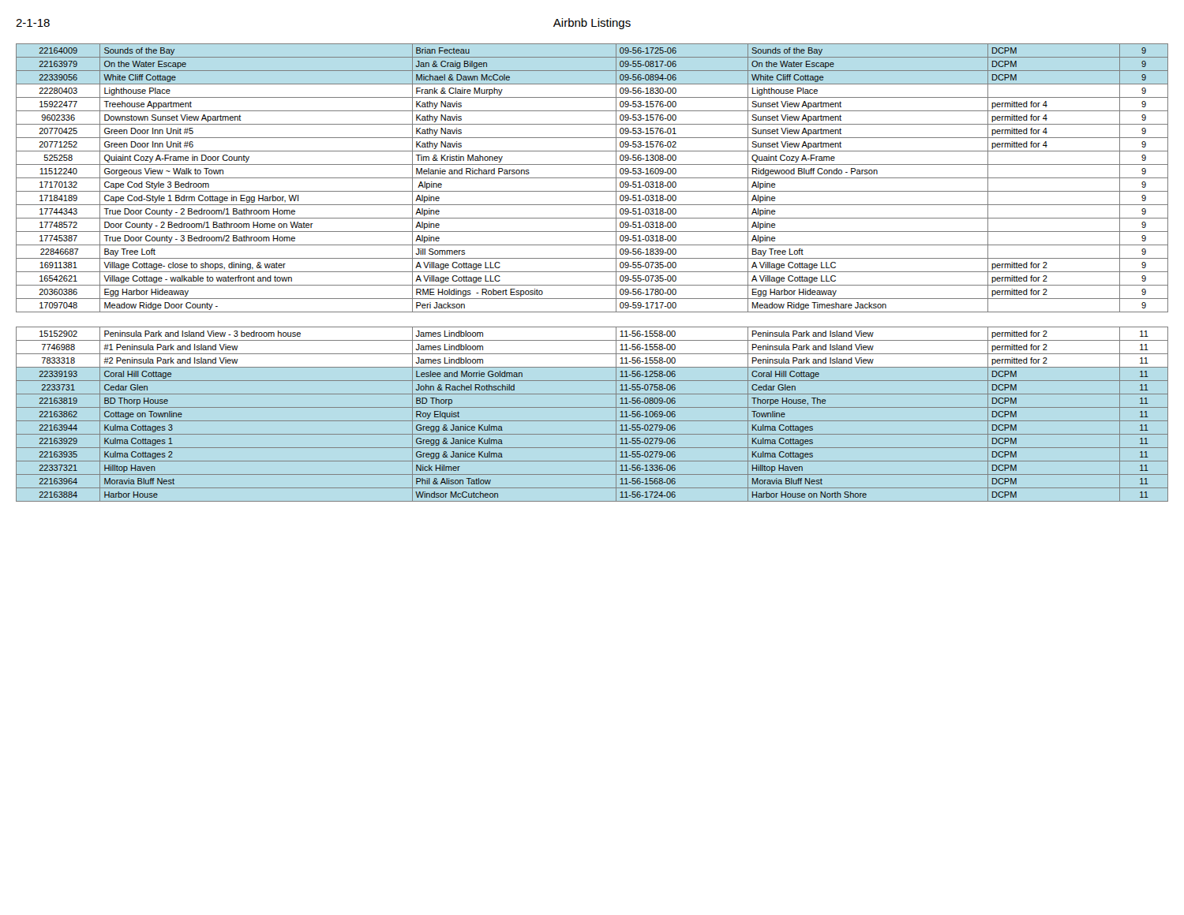2-1-18
Airbnb Listings
| 22164009 | Sounds of the Bay | Brian Fecteau | 09-56-1725-06 | Sounds of the Bay | DCPM | 9 |
| 22163979 | On the Water Escape | Jan & Craig Bilgen | 09-55-0817-06 | On the Water Escape | DCPM | 9 |
| 22339056 | White Cliff Cottage | Michael & Dawn McCole | 09-56-0894-06 | White Cliff Cottage | DCPM | 9 |
| 22280403 | Lighthouse Place | Frank & Claire Murphy | 09-56-1830-00 | Lighthouse Place | | 9 |
| 15922477 | Treehouse Appartment | Kathy Navis | 09-53-1576-00 | Sunset View Apartment | permitted for 4 | 9 |
| 9602336 | Downstown Sunset View Apartment | Kathy Navis | 09-53-1576-00 | Sunset View Apartment | permitted for 4 | 9 |
| 20770425 | Green Door Inn Unit #5 | Kathy Navis | 09-53-1576-01 | Sunset View Apartment | permitted for 4 | 9 |
| 20771252 | Green Door Inn Unit #6 | Kathy Navis | 09-53-1576-02 | Sunset View Apartment | permitted for 4 | 9 |
| 525258 | Quiaint Cozy A-Frame in Door County | Tim & Kristin Mahoney | 09-56-1308-00 | Quaint Cozy A-Frame | | 9 |
| 11512240 | Gorgeous View ~ Walk to Town | Melanie and Richard Parsons | 09-53-1609-00 | Ridgewood Bluff Condo - Parson | | 9 |
| 17170132 | Cape Cod Style 3 Bedroom | Alpine | 09-51-0318-00 | Alpine | | 9 |
| 17184189 | Cape Cod-Style 1 Bdrm Cottage in Egg Harbor, WI | Alpine | 09-51-0318-00 | Alpine | | 9 |
| 17744343 | True Door County - 2 Bedroom/1 Bathroom Home | Alpine | 09-51-0318-00 | Alpine | | 9 |
| 17748572 | Door County - 2 Bedroom/1 Bathroom Home on Water | Alpine | 09-51-0318-00 | Alpine | | 9 |
| 17745387 | True Door County - 3 Bedroom/2 Bathroom Home | Alpine | 09-51-0318-00 | Alpine | | 9 |
| 22846687 | Bay Tree Loft | Jill Sommers | 09-56-1839-00 | Bay Tree Loft | | 9 |
| 16911381 | Village Cottage- close to shops, dining, & water | A Village Cottage LLC | 09-55-0735-00 | A Village Cottage LLC | permitted for 2 | 9 |
| 16542621 | Village Cottage - walkable to waterfront and town | A Village Cottage LLC | 09-55-0735-00 | A Village Cottage LLC | permitted for 2 | 9 |
| 20360386 | Egg Harbor Hideaway | RME Holdings - Robert Esposito | 09-56-1780-00 | Egg Harbor Hideaway | permitted for 2 | 9 |
| 17097048 | Meadow Ridge Door County - | Peri Jackson | 09-59-1717-00 | Meadow Ridge Timeshare Jackson | | 9 |
| 15152902 | Peninsula Park and Island View - 3 bedroom house | James Lindbloom | 11-56-1558-00 | Peninsula Park and Island View | permitted for 2 | 11 |
| 7746988 | #1 Peninsula Park and Island View | James Lindbloom | 11-56-1558-00 | Peninsula Park and Island View | permitted for 2 | 11 |
| 7833318 | #2 Peninsula Park and Island View | James Lindbloom | 11-56-1558-00 | Peninsula Park and Island View | permitted for 2 | 11 |
| 22339193 | Coral Hill Cottage | Leslee and Morrie Goldman | 11-56-1258-06 | Coral Hill Cottage | DCPM | 11 |
| 2233731 | Cedar Glen | John & Rachel Rothschild | 11-55-0758-06 | Cedar Glen | DCPM | 11 |
| 22163819 | BD Thorp House | BD Thorp | 11-56-0809-06 | Thorpe House, The | DCPM | 11 |
| 22163862 | Cottage on Townline | Roy Elquist | 11-56-1069-06 | Townline | DCPM | 11 |
| 22163944 | Kulma Cottages 3 | Gregg & Janice Kulma | 11-55-0279-06 | Kulma Cottages | DCPM | 11 |
| 22163929 | Kulma Cottages 1 | Gregg & Janice Kulma | 11-55-0279-06 | Kulma Cottages | DCPM | 11 |
| 22163935 | Kulma Cottages 2 | Gregg & Janice Kulma | 11-55-0279-06 | Kulma Cottages | DCPM | 11 |
| 22337321 | Hilltop Haven | Nick Hilmer | 11-56-1336-06 | Hilltop Haven | DCPM | 11 |
| 22163964 | Moravia Bluff Nest | Phil & Alison Tatlow | 11-56-1568-06 | Moravia Bluff Nest | DCPM | 11 |
| 22163884 | Harbor House | Windsor McCutcheon | 11-56-1724-06 | Harbor House on North Shore | DCPM | 11 |